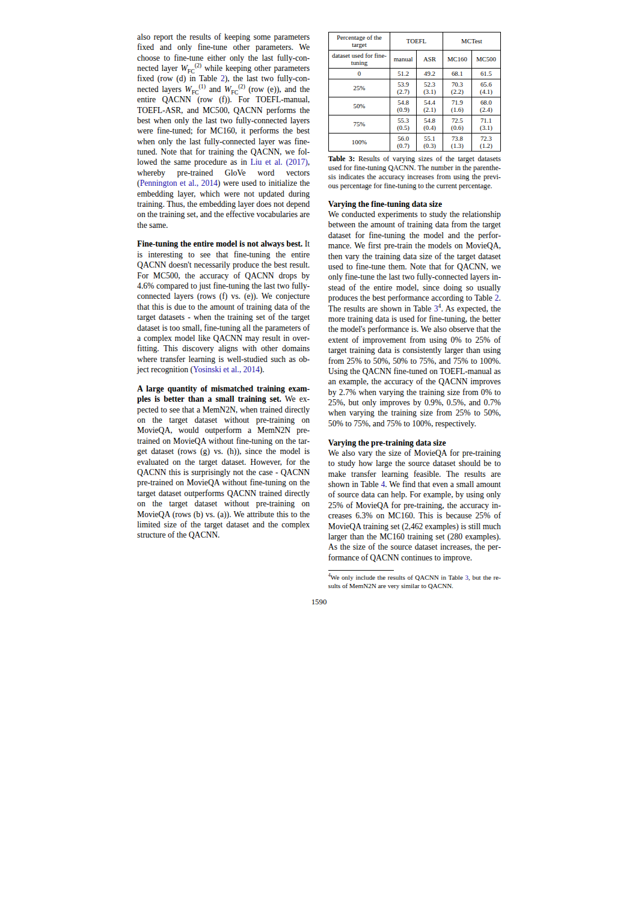also report the results of keeping some parameters fixed and only fine-tune other parameters. We choose to fine-tune either only the last fully-connected layer WFC(2) while keeping other parameters fixed (row (d) in Table 2), the last two fully-connected layers WFC(1) and WFC(2) (row (e)), and the entire QACNN (row (f)). For TOEFL-manual, TOEFL-ASR, and MC500, QACNN performs the best when only the last two fully-connected layers were fine-tuned; for MC160, it performs the best when only the last fully-connected layer was fine-tuned. Note that for training the QACNN, we followed the same procedure as in Liu et al. (2017), whereby pre-trained GloVe word vectors (Pennington et al., 2014) were used to initialize the embedding layer, which were not updated during training. Thus, the embedding layer does not depend on the training set, and the effective vocabularies are the same.
Fine-tuning the entire model is not always best. It is interesting to see that fine-tuning the entire QACNN doesn't necessarily produce the best result. For MC500, the accuracy of QACNN drops by 4.6% compared to just fine-tuning the last two fully-connected layers (rows (f) vs. (e)). We conjecture that this is due to the amount of training data of the target datasets - when the training set of the target dataset is too small, fine-tuning all the parameters of a complex model like QACNN may result in overfitting. This discovery aligns with other domains where transfer learning is well-studied such as object recognition (Yosinski et al., 2014).
A large quantity of mismatched training examples is better than a small training set. We expected to see that a MemN2N, when trained directly on the target dataset without pre-training on MovieQA, would outperform a MemN2N pre-trained on MovieQA without fine-tuning on the target dataset (rows (g) vs. (h)), since the model is evaluated on the target dataset. However, for the QACNN this is surprisingly not the case - QACNN pre-trained on MovieQA without fine-tuning on the target dataset outperforms QACNN trained directly on the target dataset without pre-training on MovieQA (rows (b) vs. (a)). We attribute this to the limited size of the target dataset and the complex structure of the QACNN.
| Percentage of the target | TOEFL | MCTest |
| --- | --- | --- |
| dataset used for fine-tuning | manual | ASR | MC160 | MC500 |
| 0 | 51.2 | 49.2 | 68.1 | 61.5 |
| 25% | 53.9 (2.7) | 52.3 (3.1) | 70.3 (2.2) | 65.6 (4.1) |
| 50% | 54.8 (0.9) | 54.4 (2.1) | 71.9 (1.6) | 68.0 (2.4) |
| 75% | 55.3 (0.5) | 54.8 (0.4) | 72.5 (0.6) | 71.1 (3.1) |
| 100% | 56.0 (0.7) | 55.1 (0.3) | 73.8 (1.3) | 72.3 (1.2) |
Table 3: Results of varying sizes of the target datasets used for fine-tuning QACNN. The number in the parenthesis indicates the accuracy increases from using the previous percentage for fine-tuning to the current percentage.
Varying the fine-tuning data size
We conducted experiments to study the relationship between the amount of training data from the target dataset for fine-tuning the model and the performance. We first pre-train the models on MovieQA, then vary the training data size of the target dataset used to fine-tune them. Note that for QACNN, we only fine-tune the last two fully-connected layers instead of the entire model, since doing so usually produces the best performance according to Table 2. The results are shown in Table 34. As expected, the more training data is used for fine-tuning, the better the model's performance is. We also observe that the extent of improvement from using 0% to 25% of target training data is consistently larger than using from 25% to 50%, 50% to 75%, and 75% to 100%. Using the QACNN fine-tuned on TOEFL-manual as an example, the accuracy of the QACNN improves by 2.7% when varying the training size from 0% to 25%, but only improves by 0.9%, 0.5%, and 0.7% when varying the training size from 25% to 50%, 50% to 75%, and 75% to 100%, respectively.
Varying the pre-training data size
We also vary the size of MovieQA for pre-training to study how large the source dataset should be to make transfer learning feasible. The results are shown in Table 4. We find that even a small amount of source data can help. For example, by using only 25% of MovieQA for pre-training, the accuracy increases 6.3% on MC160. This is because 25% of MovieQA training set (2,462 examples) is still much larger than the MC160 training set (280 examples). As the size of the source dataset increases, the performance of QACNN continues to improve.
4We only include the results of QACNN in Table 3, but the results of MemN2N are very similar to QACNN.
1590